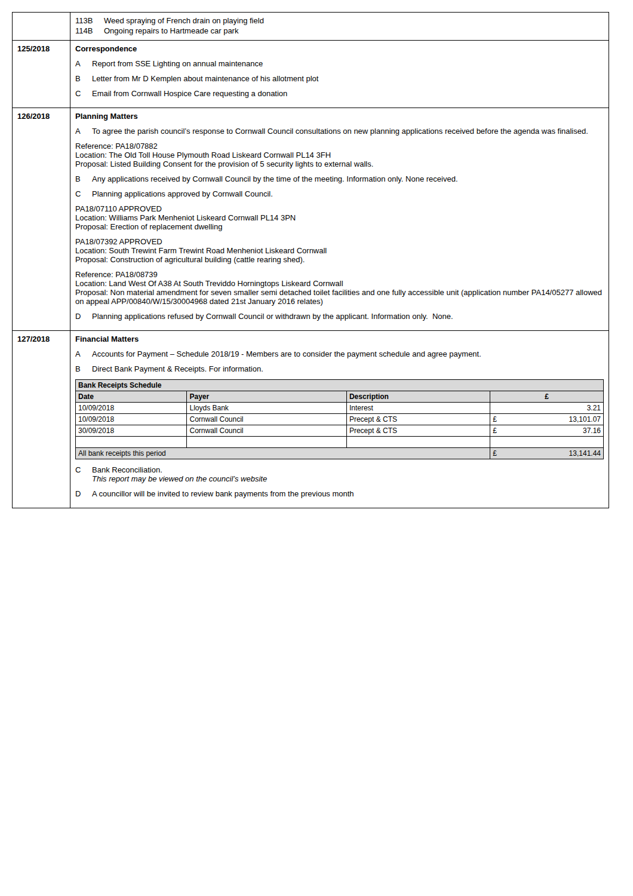| | 113B Weed spraying of French drain on playing field 114B Ongoing repairs to Hartmeade car park |
| 125/2018 | Correspondence A Report from SSE Lighting on annual maintenance B Letter from Mr D Kemplen about maintenance of his allotment plot C Email from Cornwall Hospice Care requesting a donation |
| 126/2018 | Planning Matters A To agree the parish council’s response to Cornwall Council consultations on new planning applications received before the agenda was finalised. Reference: PA18/07882 Location: The Old Toll House Plymouth Road Liskeard Cornwall PL14 3FH Proposal: Listed Building Consent for the provision of 5 security lights to external walls. B Any applications received by Cornwall Council by the time of the meeting. Information only. None received. C Planning applications approved by Cornwall Council. PA18/07110 APPROVED Location: Williams Park Menheniot Liskeard Cornwall PL14 3PN Proposal: Erection of replacement dwelling PA18/07392 APPROVED Location: South Trewint Farm Trewint Road Menheniot Liskeard Cornwall Proposal: Construction of agricultural building (cattle rearing shed). Reference: PA18/08739 Location: Land West Of A38 At South Treviddo Horningtops Liskeard Cornwall Proposal: Non material amendment for seven smaller semi detached toilet facilities and one fully accessible unit (application number PA14/05277 allowed on appeal APP/00840/W/15/30004968 dated 21st January 2016 relates) D Planning applications refused by Cornwall Council or withdrawn by the applicant. Information only. None. |
| 127/2018 | Financial Matters A Accounts for Payment – Schedule 2018/19 - Members are to consider the payment schedule and agree payment. B Direct Bank Payment & Receipts. For information. / Bank Receipts Schedule / / Date / Payer / Description / £ / / 10/09/2018 / Lloyds Bank / Interest / / 3.21 / / 10/09/2018 / Cornwall Council / Precept & CTS / £ / 13,101.07 / / 30/09/2018 / Cornwall Council / Precept & CTS / £ / 37.16 / / All bank receipts this period / £ / 13,141.44 / C Bank Reconciliation. This report may be viewed on the council’s website D A councillor will be invited to review bank payments from the previous month |